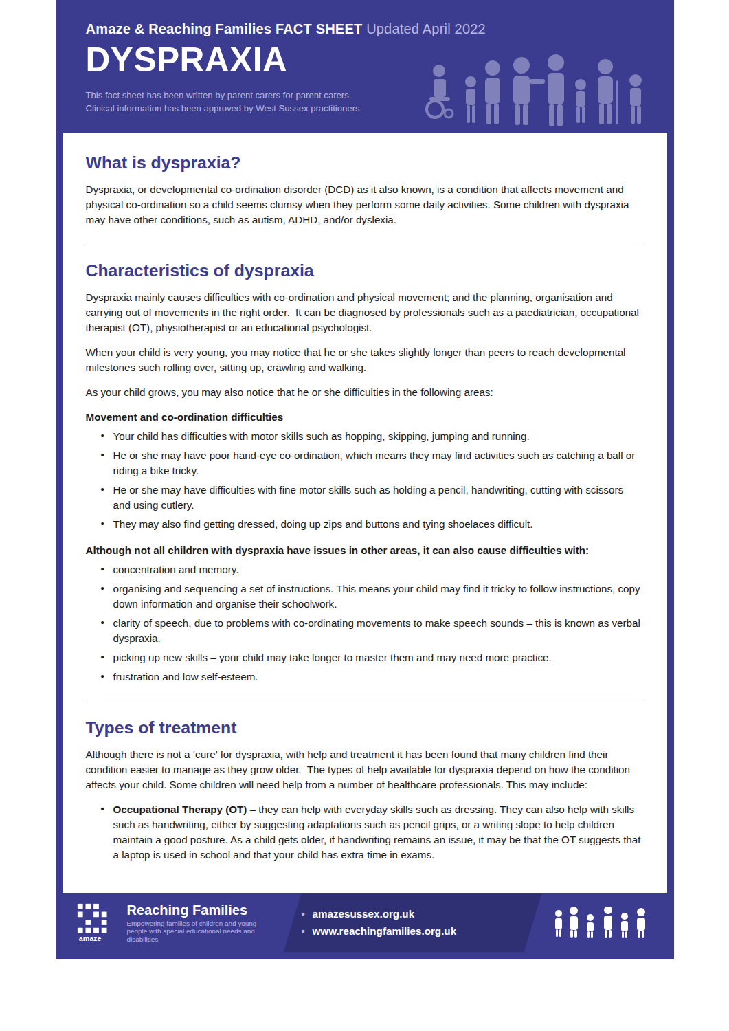Amaze & Reaching Families FACT SHEET Updated April 2022
DYSPRAXIA
This fact sheet has been written by parent carers for parent carers. Clinical information has been approved by West Sussex practitioners.
What is dyspraxia?
Dyspraxia, or developmental co-ordination disorder (DCD) as it also known, is a condition that affects movement and physical co-ordination so a child seems clumsy when they perform some daily activities. Some children with dyspraxia may have other conditions, such as autism, ADHD, and/or dyslexia.
Characteristics of dyspraxia
Dyspraxia mainly causes difficulties with co-ordination and physical movement; and the planning, organisation and carrying out of movements in the right order. It can be diagnosed by professionals such as a paediatrician, occupational therapist (OT), physiotherapist or an educational psychologist.
When your child is very young, you may notice that he or she takes slightly longer than peers to reach developmental milestones such rolling over, sitting up, crawling and walking.
As your child grows, you may also notice that he or she difficulties in the following areas:
Movement and co-ordination difficulties
Your child has difficulties with motor skills such as hopping, skipping, jumping and running.
He or she may have poor hand-eye co-ordination, which means they may find activities such as catching a ball or riding a bike tricky.
He or she may have difficulties with fine motor skills such as holding a pencil, handwriting, cutting with scissors and using cutlery.
They may also find getting dressed, doing up zips and buttons and tying shoelaces difficult.
Although not all children with dyspraxia have issues in other areas, it can also cause difficulties with:
concentration and memory.
organising and sequencing a set of instructions. This means your child may find it tricky to follow instructions, copy down information and organise their schoolwork.
clarity of speech, due to problems with co-ordinating movements to make speech sounds – this is known as verbal dyspraxia.
picking up new skills – your child may take longer to master them and may need more practice.
frustration and low self-esteem.
Types of treatment
Although there is not a ‘cure’ for dyspraxia, with help and treatment it has been found that many children find their condition easier to manage as they grow older. The types of help available for dyspraxia depend on how the condition affects your child. Some children will need help from a number of healthcare professionals. This may include:
Occupational Therapy (OT) – they can help with everyday skills such as dressing. They can also help with skills such as handwriting, either by suggesting adaptations such as pencil grips, or a writing slope to help children maintain a good posture. As a child gets older, if handwriting remains an issue, it may be that the OT suggests that a laptop is used in school and that your child has extra time in exams.
amaze
Reaching Families
Empowering families of children and young people with special educational needs and disabilities
amazesussex.org.uk
www.reachingfamilies.org.uk